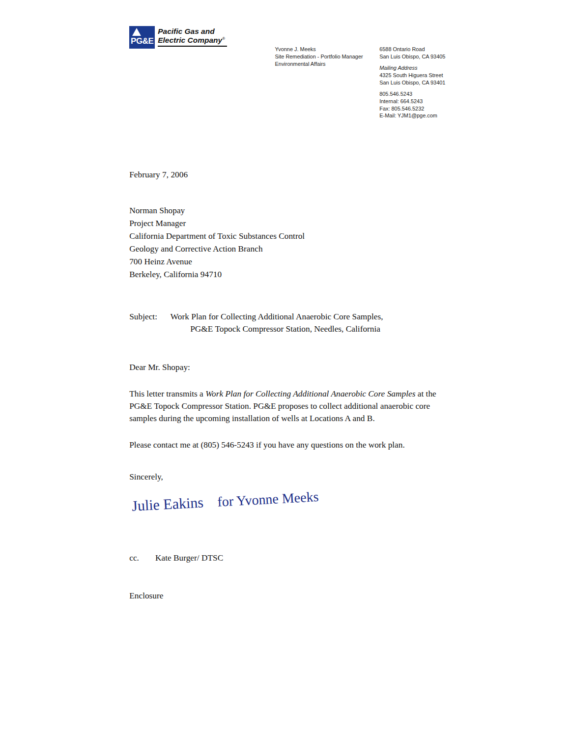PG&E
Pacific Gas and
Electric Company®
Yvonne J. Meeks
Site Remediation - Portfolio Manager
Environmental Affairs
6588 Ontario Road
San Luis Obispo, CA 93405
Mailing Address
4325 South Higuera Street
San Luis Obispo, CA 93401
805.546.5243
Internal: 664.5243
Fax: 805.546.5232
E-Mail: YJM1@pge.com
February 7, 2006
Norman Shopay
Project Manager
California Department of Toxic Substances Control
Geology and Corrective Action Branch
700 Heinz Avenue
Berkeley, California 94710
Subject:
Work Plan for Collecting Additional Anaerobic Core Samples,
PG&E Topock Compressor Station, Needles, California
Dear Mr. Shopay:
This letter transmits a Work Plan for Collecting Additional Anaerobic Core Samples at the PG&E Topock Compressor Station. PG&E proposes to collect additional anaerobic core samples during the upcoming installation of wells at Locations A and B.
Please contact me at (805) 546-5243 if you have any questions on the work plan.
Sincerely,
Julie Eakins for Yvonne Meeks
cc. Kate Burger/ DTSC
Enclosure